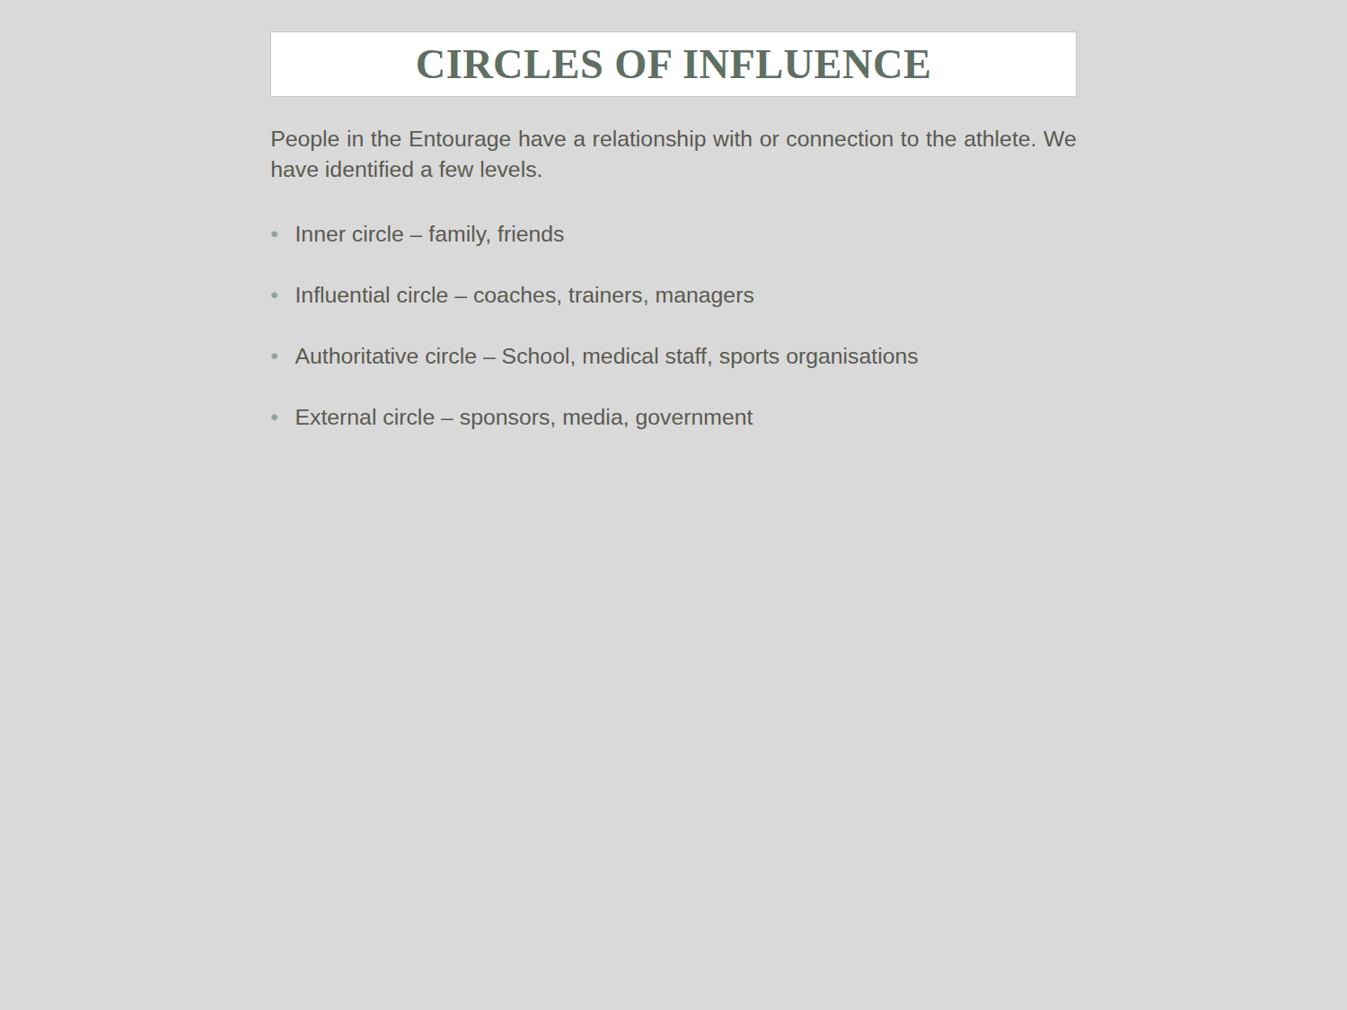Circles of Influence
People in the Entourage have a relationship with or connection to the athlete. We have identified a few levels.
Inner circle – family, friends
Influential circle – coaches, trainers, managers
Authoritative circle – School, medical staff, sports organisations
External circle – sponsors, media, government